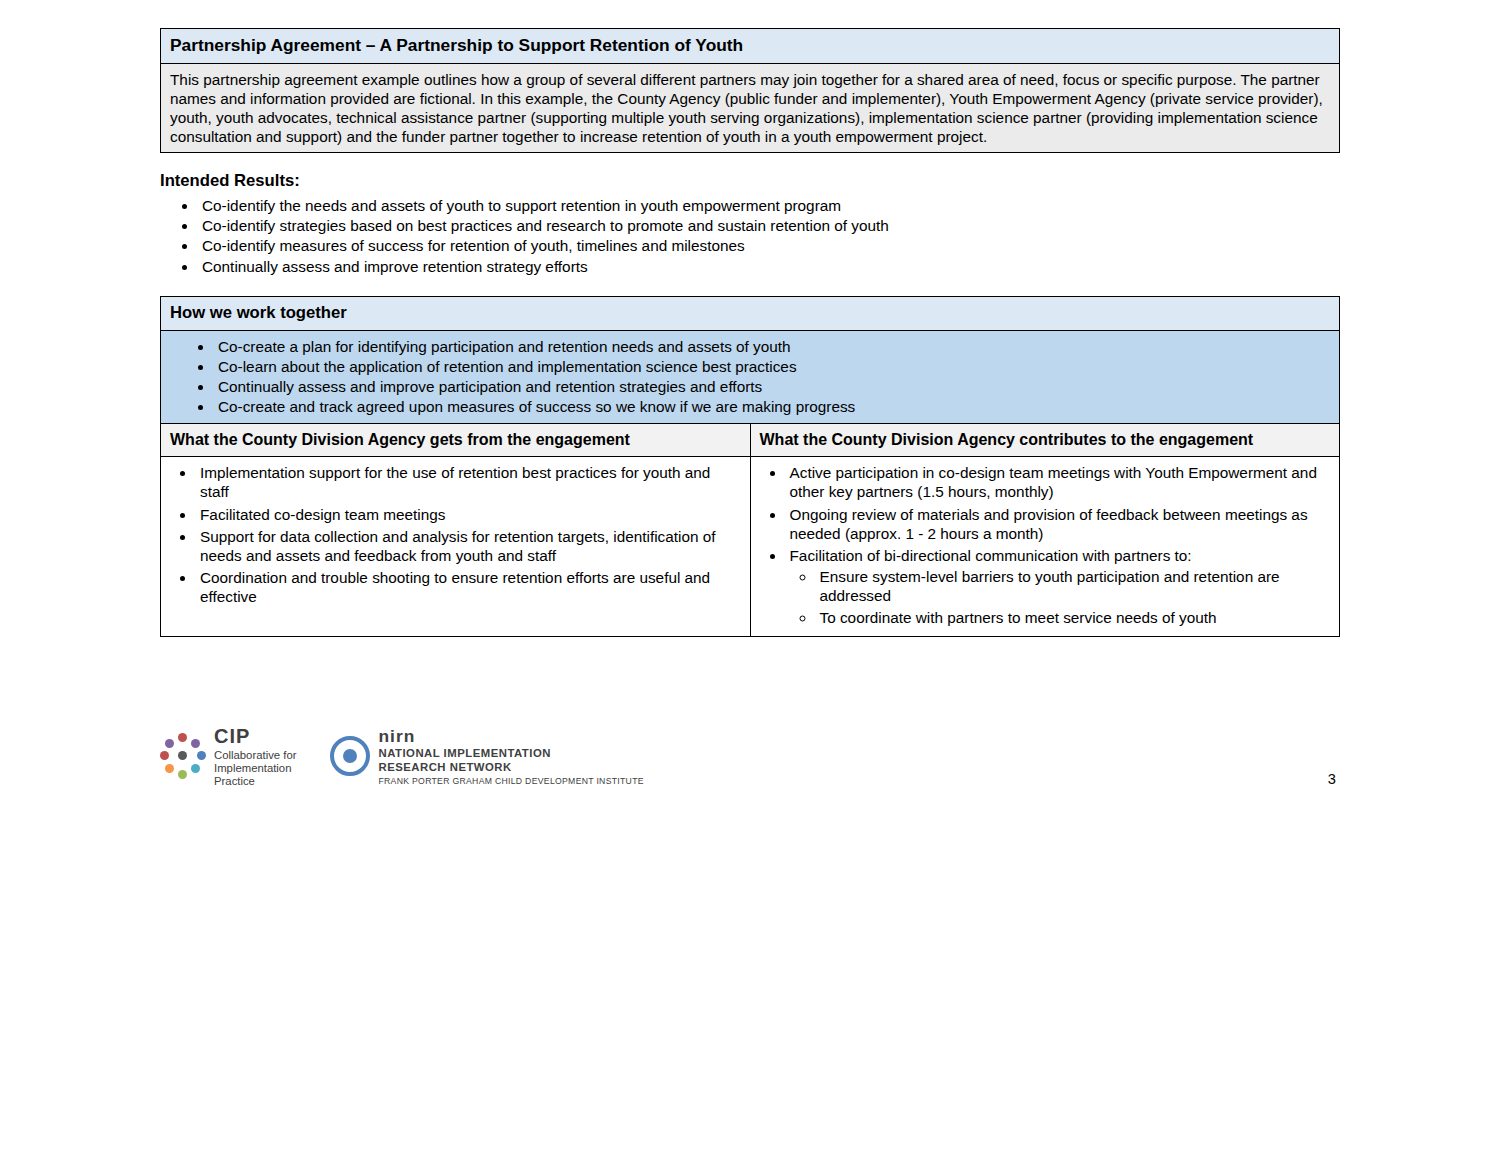| Partnership Agreement – A Partnership to Support Retention of Youth |
| This partnership agreement example outlines how a group of several different partners may join together for a shared area of need, focus or specific purpose. The partner names and information provided are fictional. In this example, the County Agency (public funder and implementer), Youth Empowerment Agency (private service provider), youth, youth advocates, technical assistance partner (supporting multiple youth serving organizations), implementation science partner (providing implementation science consultation and support) and the funder partner together to increase retention of youth in a youth empowerment project. |
Intended Results:
Co-identify the needs and assets of youth to support retention in youth empowerment program
Co-identify strategies based on best practices and research to promote and sustain retention of youth
Co-identify measures of success for retention of youth, timelines and milestones
Continually assess and improve retention strategy efforts
| How we work together |
| Co-create a plan for identifying participation and retention needs and assets of youth Co-learn about the application of retention and implementation science best practices Continually assess and improve participation and retention strategies and efforts Co-create and track agreed upon measures of success so we know if we are making progress |
| What the County Division Agency gets from the engagement | What the County Division Agency contributes to the engagement |
| Implementation support for the use of retention best practices for youth and staff Facilitated co-design team meetings Support for data collection and analysis for retention targets, identification of needs and assets and feedback from youth and staff Coordination and trouble shooting to ensure retention efforts are useful and effective | Active participation in co-design team meetings with Youth Empowerment and other key partners (1.5 hours, monthly) Ongoing review of materials and provision of feedback between meetings as needed (approx. 1 - 2 hours a month) Facilitation of bi-directional communication with partners to: Ensure system-level barriers to youth participation and retention are addressed To coordinate with partners to meet service needs of youth |
CIP Collaborative for
Implementation
Practice
nirn NATIONAL IMPLEMENTATION
RESEARCH NETWORK FRANK PORTER GRAHAM CHILD DEVELOPMENT INSTITUTE
3